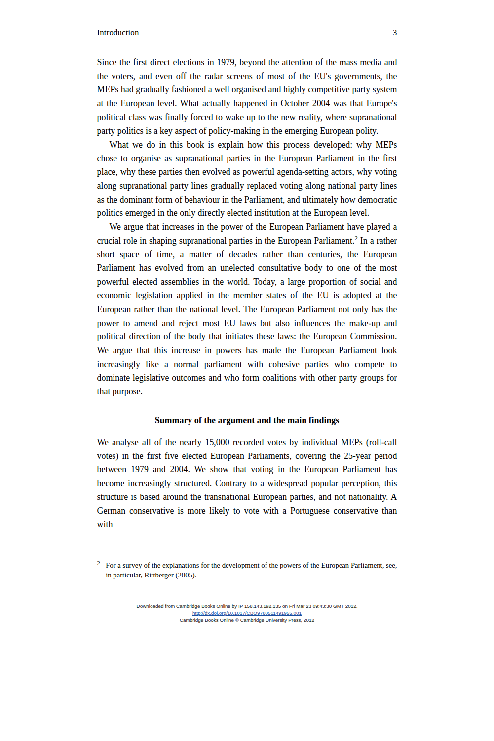Introduction 3
Since the first direct elections in 1979, beyond the attention of the mass media and the voters, and even off the radar screens of most of the EU's governments, the MEPs had gradually fashioned a well organised and highly competitive party system at the European level. What actually happened in October 2004 was that Europe's political class was finally forced to wake up to the new reality, where supranational party politics is a key aspect of policy-making in the emerging European polity.
What we do in this book is explain how this process developed: why MEPs chose to organise as supranational parties in the European Parliament in the first place, why these parties then evolved as powerful agenda-setting actors, why voting along supranational party lines gradually replaced voting along national party lines as the dominant form of behaviour in the Parliament, and ultimately how democratic politics emerged in the only directly elected institution at the European level.
We argue that increases in the power of the European Parliament have played a crucial role in shaping supranational parties in the European Parliament.2 In a rather short space of time, a matter of decades rather than centuries, the European Parliament has evolved from an unelected consultative body to one of the most powerful elected assemblies in the world. Today, a large proportion of social and economic legislation applied in the member states of the EU is adopted at the European rather than the national level. The European Parliament not only has the power to amend and reject most EU laws but also influences the make-up and political direction of the body that initiates these laws: the European Commission. We argue that this increase in powers has made the European Parliament look increasingly like a normal parliament with cohesive parties who compete to dominate legislative outcomes and who form coalitions with other party groups for that purpose.
Summary of the argument and the main findings
We analyse all of the nearly 15,000 recorded votes by individual MEPs (roll-call votes) in the first five elected European Parliaments, covering the 25-year period between 1979 and 2004. We show that voting in the European Parliament has become increasingly structured. Contrary to a widespread popular perception, this structure is based around the transnational European parties, and not nationality. A German conservative is more likely to vote with a Portuguese conservative than with
2 For a survey of the explanations for the development of the powers of the European Parliament, see, in particular, Rittberger (2005).
Downloaded from Cambridge Books Online by IP 158.143.192.135 on Fri Mar 23 09:43:30 GMT 2012.
http://dx.doi.org/10.1017/CBO9780511491955.001
Cambridge Books Online © Cambridge University Press, 2012